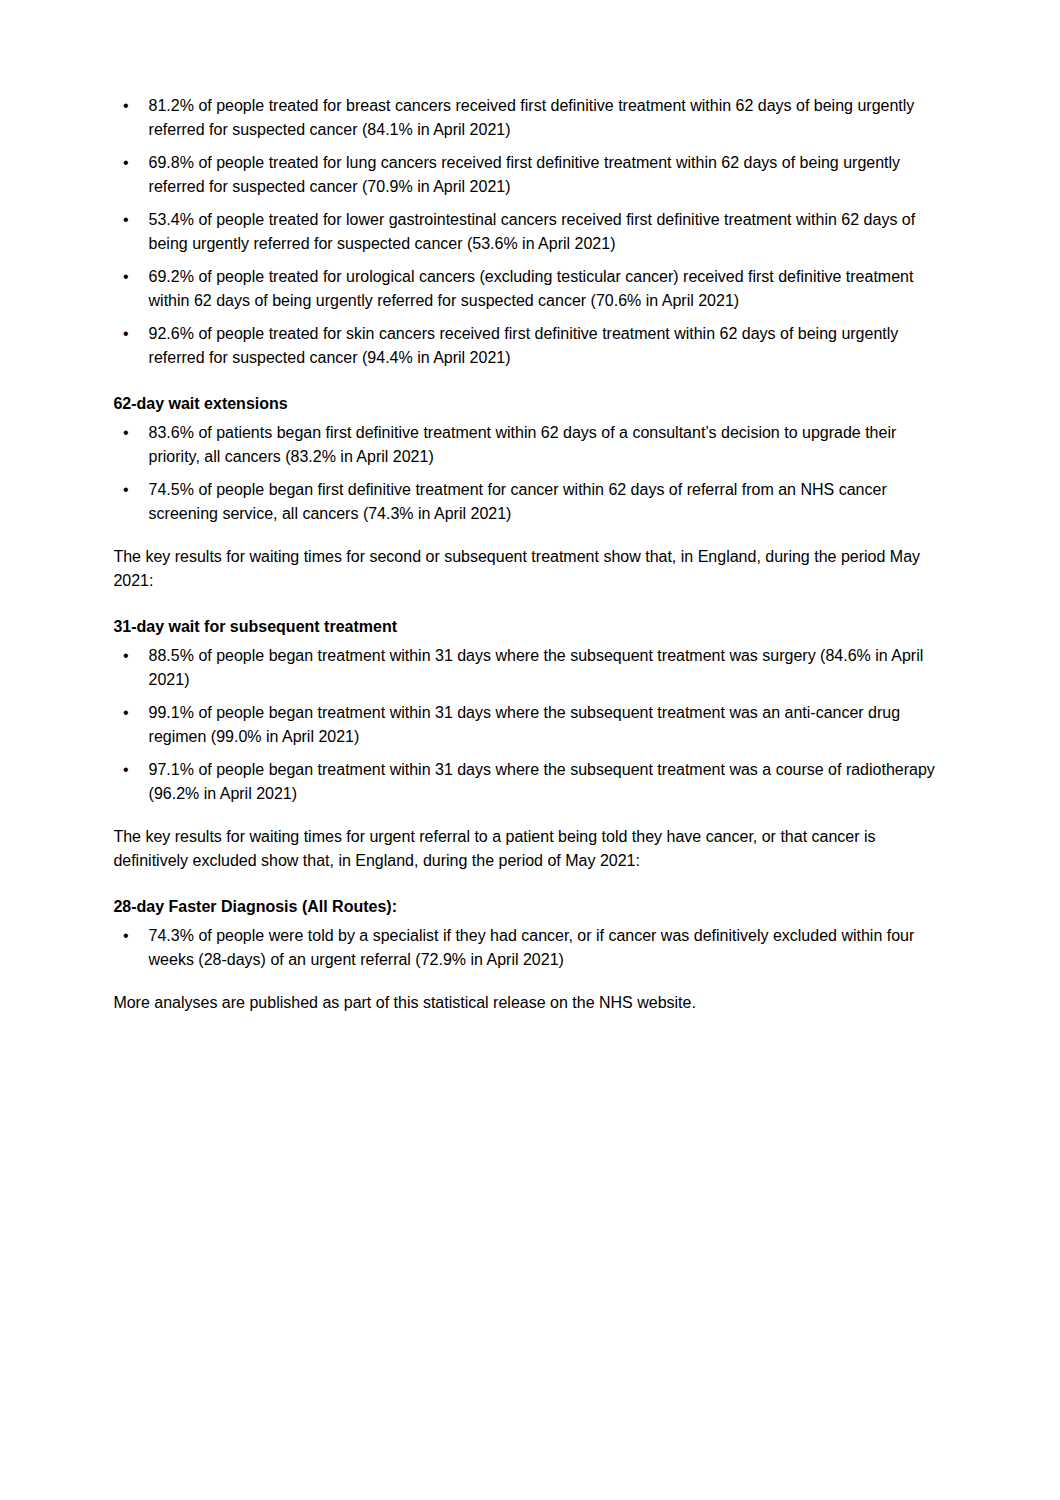81.2% of people treated for breast cancers received first definitive treatment within 62 days of being urgently referred for suspected cancer (84.1% in April 2021)
69.8% of people treated for lung cancers received first definitive treatment within 62 days of being urgently referred for suspected cancer (70.9% in April 2021)
53.4% of people treated for lower gastrointestinal cancers received first definitive treatment within 62 days of being urgently referred for suspected cancer (53.6% in April 2021)
69.2% of people treated for urological cancers (excluding testicular cancer) received first definitive treatment within 62 days of being urgently referred for suspected cancer (70.6% in April 2021)
92.6% of people treated for skin cancers received first definitive treatment within 62 days of being urgently referred for suspected cancer (94.4% in April 2021)
62-day wait extensions
83.6% of patients began first definitive treatment within 62 days of a consultant’s decision to upgrade their priority, all cancers (83.2% in April 2021)
74.5% of people began first definitive treatment for cancer within 62 days of referral from an NHS cancer screening service, all cancers (74.3% in April 2021)
The key results for waiting times for second or subsequent treatment show that, in England, during the period May 2021:
31-day wait for subsequent treatment
88.5% of people began treatment within 31 days where the subsequent treatment was surgery (84.6% in April 2021)
99.1% of people began treatment within 31 days where the subsequent treatment was an anti-cancer drug regimen (99.0% in April 2021)
97.1% of people began treatment within 31 days where the subsequent treatment was a course of radiotherapy (96.2% in April 2021)
The key results for waiting times for urgent referral to a patient being told they have cancer, or that cancer is definitively excluded show that, in England, during the period of May 2021:
28-day Faster Diagnosis (All Routes):
74.3% of people were told by a specialist if they had cancer, or if cancer was definitively excluded within four weeks (28-days) of an urgent referral (72.9% in April 2021)
More analyses are published as part of this statistical release on the NHS website.